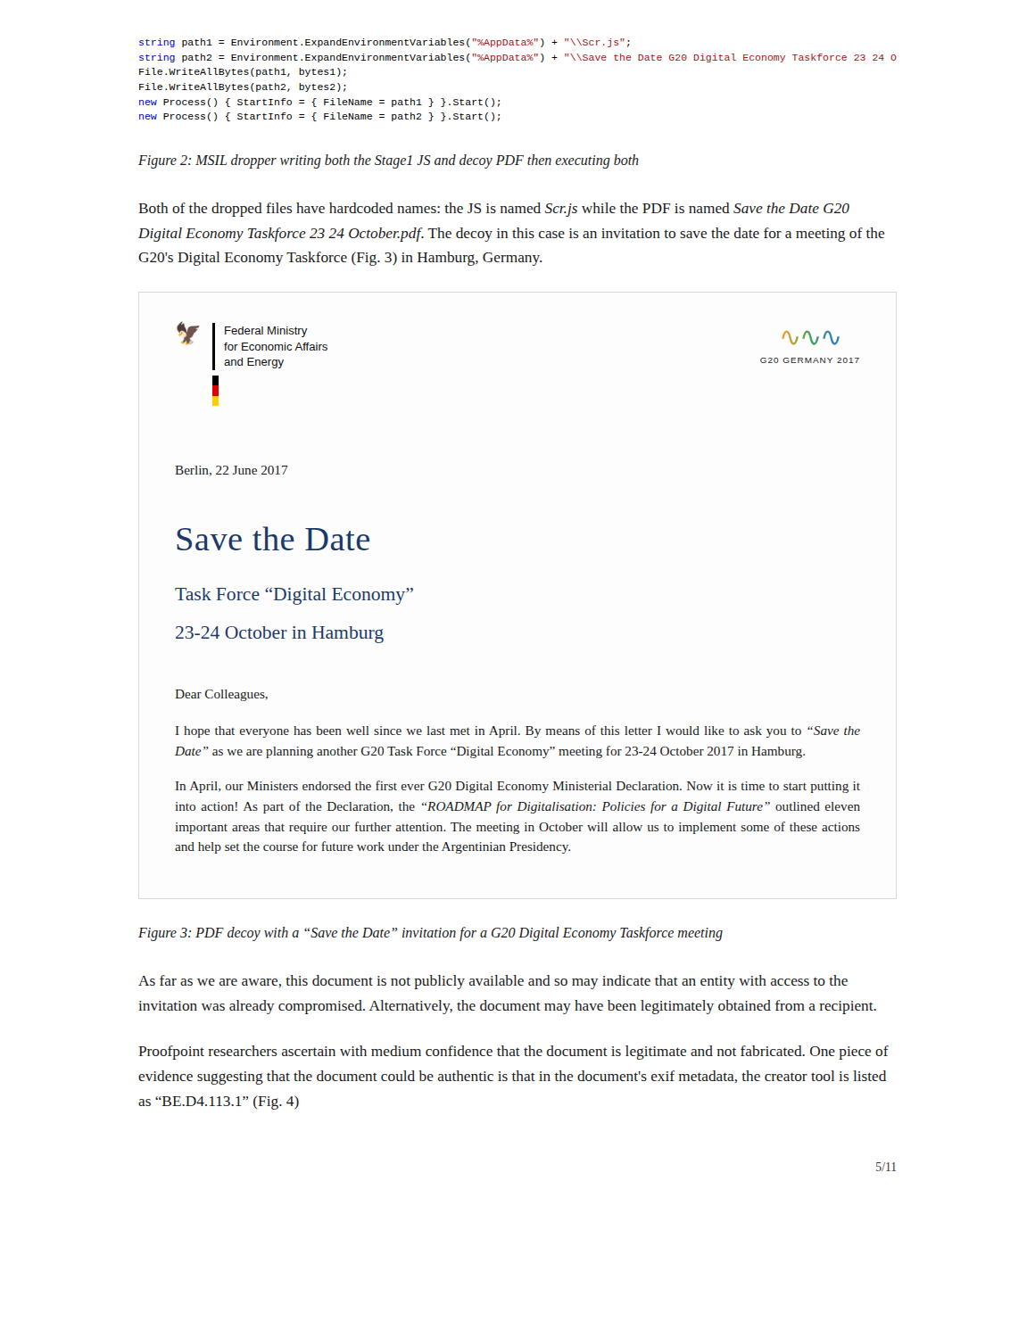string path1 = Environment.ExpandEnvironmentVariables("%AppData%") + "\\Scr.js";
string path2 = Environment.ExpandEnvironmentVariables("%AppData%") + "\\Save the Date G20 Digital Economy Taskforce 23 24 October.pdf";
File.WriteAllBytes(path1, bytes1);
File.WriteAllBytes(path2, bytes2);
new Process() { StartInfo = { FileName = path1 } }.Start();
new Process() { StartInfo = { FileName = path2 } }.Start();
Figure 2: MSIL dropper writing both the Stage1 JS and decoy PDF then executing both
Both of the dropped files have hardcoded names: the JS is named Scr.js while the PDF is named Save the Date G20 Digital Economy Taskforce 23 24 October.pdf. The decoy in this case is an invitation to save the date for a meeting of the G20's Digital Economy Taskforce (Fig. 3) in Hamburg, Germany.
🦅
Federal Ministry
for Economic Affairs
and Energy
∿∿∿
G20 GERMANY 2017
Berlin, 22 June 2017
Save the Date
Task Force “Digital Economy”
23-24 October in Hamburg
Dear Colleagues,
I hope that everyone has been well since we last met in April. By means of this letter I would like to ask you to “Save the Date” as we are planning another G20 Task Force “Digital Economy” meeting for 23-24 October 2017 in Hamburg.
In April, our Ministers endorsed the first ever G20 Digital Economy Ministerial Declaration. Now it is time to start putting it into action! As part of the Declaration, the “ROADMAP for Digitalisation: Policies for a Digital Future” outlined eleven important areas that require our further attention. The meeting in October will allow us to implement some of these actions and help set the course for future work under the Argentinian Presidency.
Figure 3: PDF decoy with a “Save the Date” invitation for a G20 Digital Economy Taskforce meeting
As far as we are aware, this document is not publicly available and so may indicate that an entity with access to the invitation was already compromised. Alternatively, the document may have been legitimately obtained from a recipient.
Proofpoint researchers ascertain with medium confidence that the document is legitimate and not fabricated. One piece of evidence suggesting that the document could be authentic is that in the document's exif metadata, the creator tool is listed as “BE.D4.113.1” (Fig. 4)
5/11